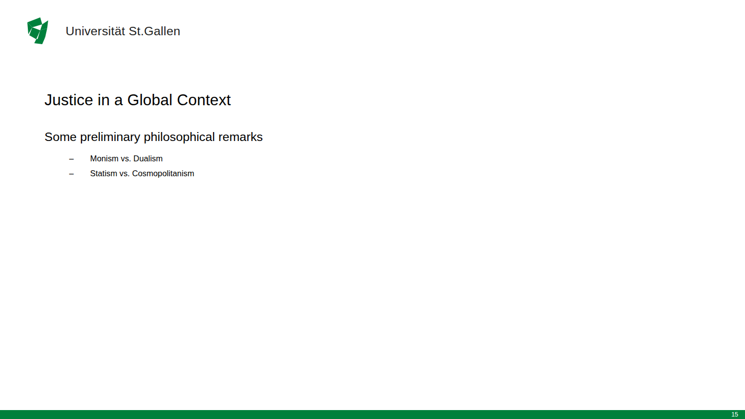Universität St.Gallen
Justice in a Global Context
Some preliminary philosophical remarks
Monism vs. Dualism
Statism vs. Cosmopolitanism
15